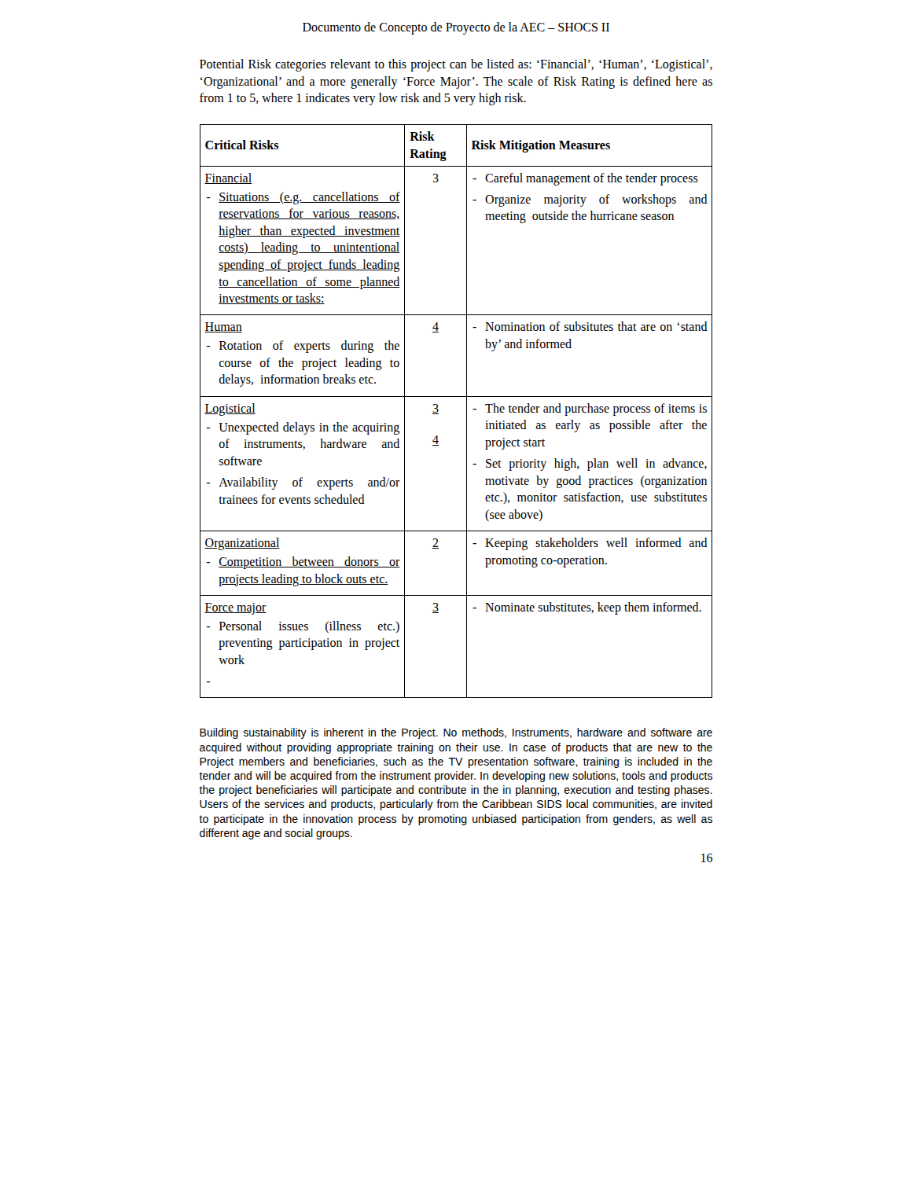Documento de Concepto de Proyecto de la AEC – SHOCS II
Potential Risk categories relevant to this project can be listed as: ‘Financial’, ‘Human’, ‘Logistical’, ‘Organizational’ and a more generally ‘Force Major’. The scale of Risk Rating is defined here as from 1 to 5, where 1 indicates very low risk and 5 very high risk.
| Critical Risks | Risk Rating | Risk Mitigation Measures |
| --- | --- | --- |
| Financial Situations (e.g. cancellations of reservations for various reasons, higher than expected investment costs) leading to unintentional spending of project funds leading to cancellation of some planned investments or tasks: | 3 | Careful management of the tender process Organize majority of workshops and meeting outside the hurricane season |
| Human Rotation of experts during the course of the project leading to delays, information breaks etc. | 4 | Nomination of subsitutes that are on ‘stand by’ and informed |
| Logistical Unexpected delays in the acquiring of instruments, hardware and software Availability of experts and/or trainees for events scheduled | 3 4 | The tender and purchase process of items is initiated as early as possible after the project start Set priority high, plan well in advance, motivate by good practices (organization etc.), monitor satisfaction, use substitutes (see above) |
| Organizational Competition between donors or projects leading to block outs etc. | 2 | Keeping stakeholders well informed and promoting co-operation. |
| Force major Personal issues (illness etc.) preventing participation in project work | 3 | Nominate substitutes, keep them informed. |
Building sustainability is inherent in the Project. No methods, Instruments, hardware and software are acquired without providing appropriate training on their use. In case of products that are new to the Project members and beneficiaries, such as the TV presentation software, training is included in the tender and will be acquired from the instrument provider. In developing new solutions, tools and products the project beneficiaries will participate and contribute in the in planning, execution and testing phases. Users of the services and products, particularly from the Caribbean SIDS local communities, are invited to participate in the innovation process by promoting unbiased participation from genders, as well as different age and social groups.
16